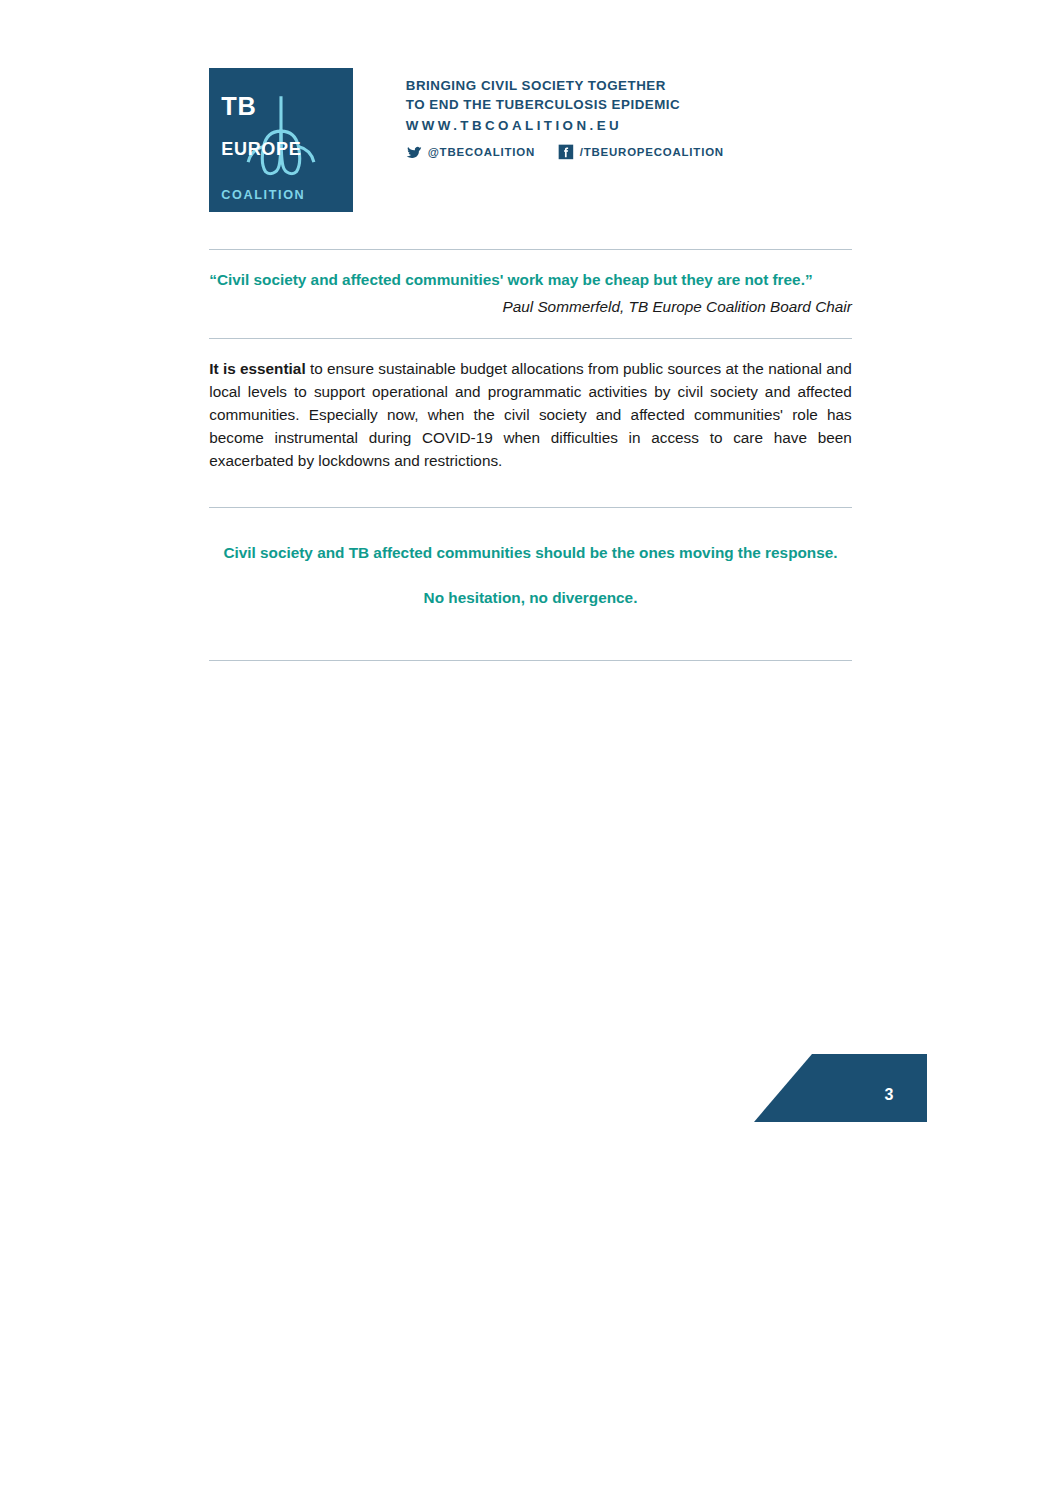TB
EUROPE
COALITION
Bringing civil society together
to end the tuberculosis epidemic
www.tbcoalition.eu
@TBECOALITION /TBEUROPECOALITION
“Civil society and affected communities' work may be cheap but they are not free.”
Paul Sommerfeld, TB Europe Coalition Board Chair
It is essential to ensure sustainable budget allocations from public sources at the national and local levels to support operational and programmatic activities by civil society and affected communities. Especially now, when the civil society and affected communities' role has become instrumental during COVID-19 when difficulties in access to care have been exacerbated by lockdowns and restrictions.
Civil society and TB affected communities should be the ones moving the response.
No hesitation, no divergence.
3